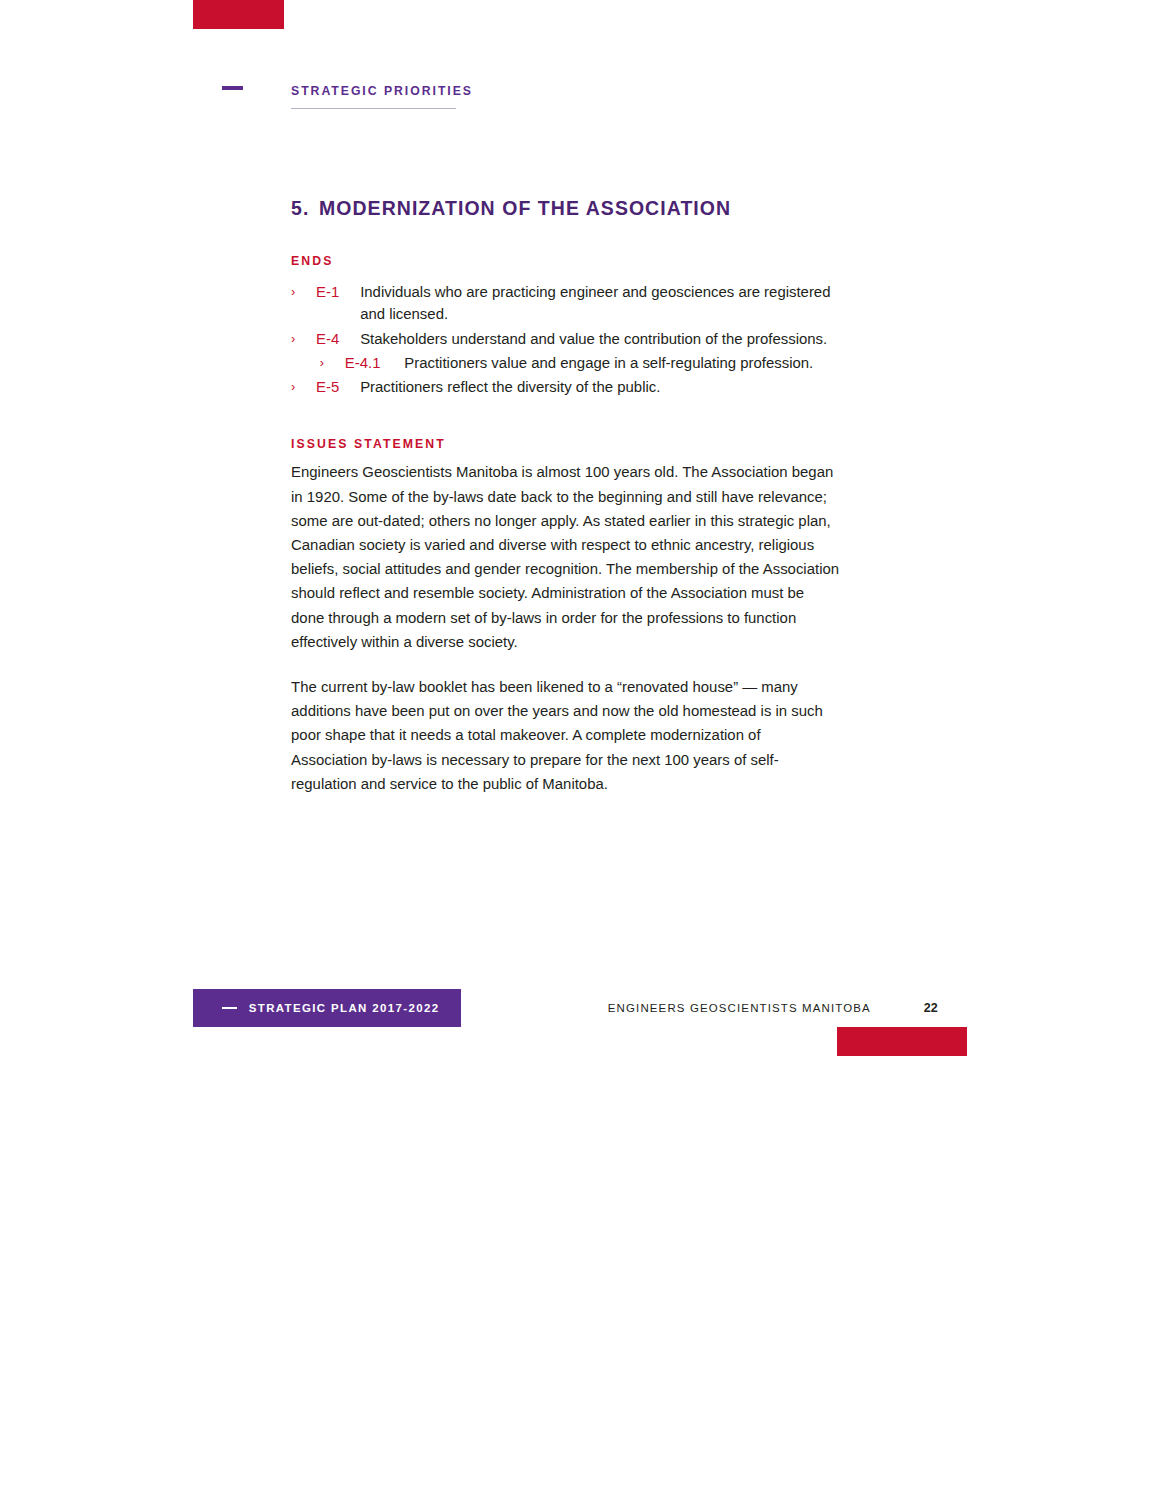Strategic Priorities
5. Modernization of the Association
Ends
› E-1 Individuals who are practicing engineer and geosciences are registered
and licensed.
› E-4 Stakeholders understand and value the contribution of the professions.
› E-4.1 Practitioners value and engage in a self-regulating profession.
› E-5 Practitioners reflect the diversity of the public.
Issues Statement
Engineers Geoscientists Manitoba is almost 100 years old. The Association began in 1920. Some of the by-laws date back to the beginning and still have relevance; some are out-dated; others no longer apply. As stated earlier in this strategic plan, Canadian society is varied and diverse with respect to ethnic ancestry, religious beliefs, social attitudes and gender recognition. The membership of the Association should reflect and resemble society. Administration of the Association must be done through a modern set of by-laws in order for the professions to function effectively within a diverse society.
The current by-law booklet has been likened to a “renovated house” — many additions have been put on over the years and now the old homestead is in such poor shape that it needs a total makeover. A complete modernization of Association by-laws is necessary to prepare for the next 100 years of self-regulation and service to the public of Manitoba.
Strategic Plan 2017-2022
Engineers Geoscientists Manitoba 22